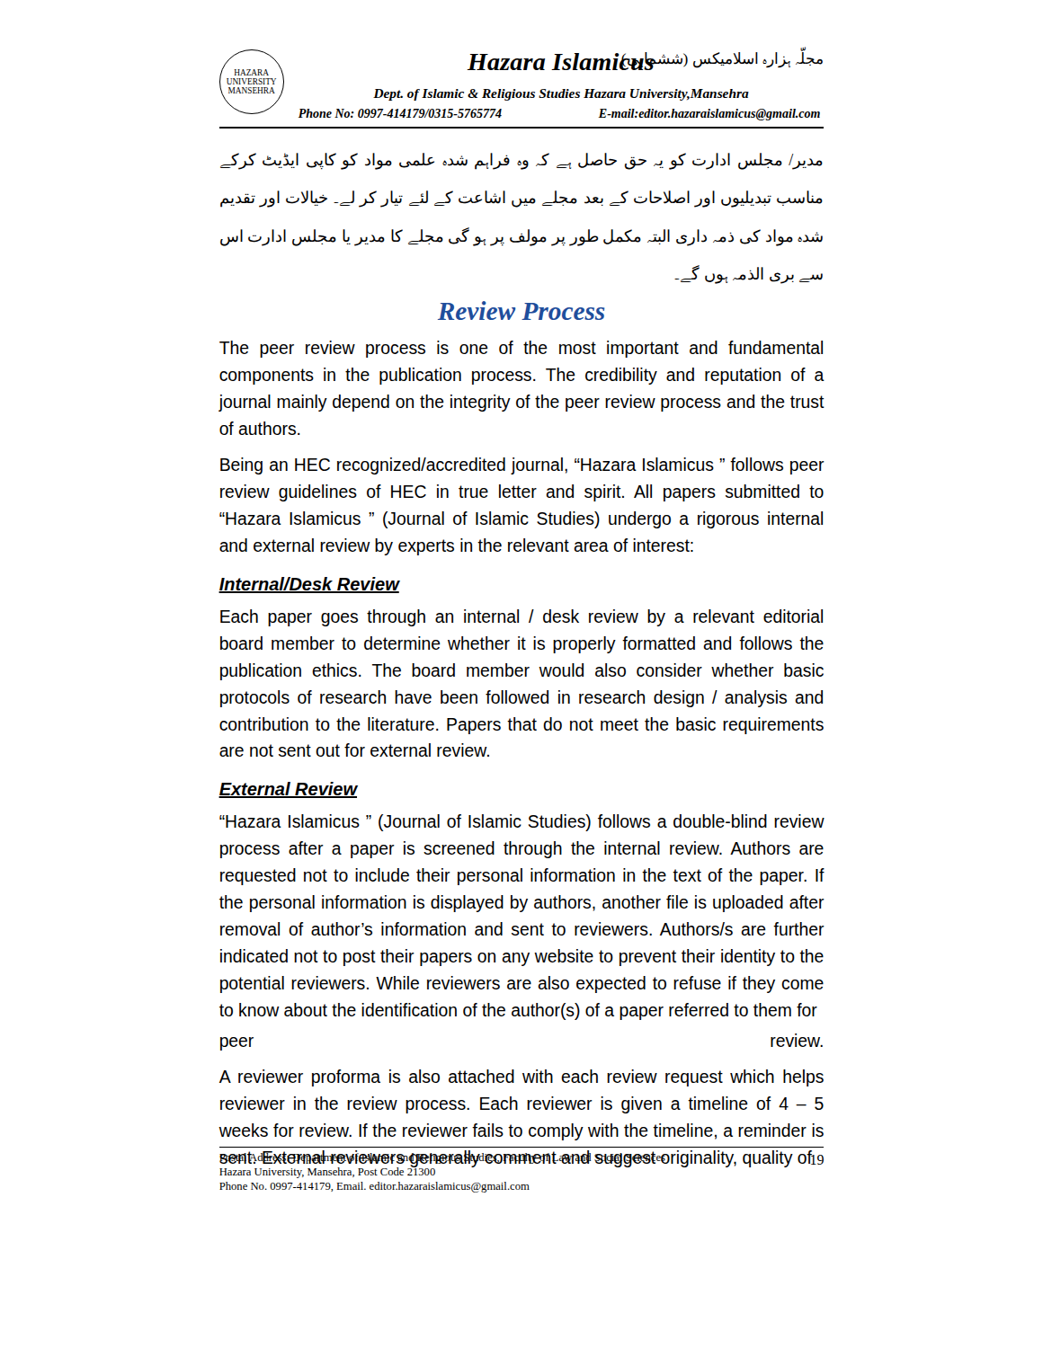HAZARA
UNIVERSITY
MANSEHRA
مجلّہ ہزارہ اسلامیکس (ششماہی)
Hazara Islamicus
Dept. of Islamic & Religious Studies Hazara University,Mansehra
Phone No: 0997-414179/0315-5765774 E-mail:editor.hazaraislamicus@gmail.com
مدیر/ مجلس ادارت کو یہ حق حاصل ہے کہ وہ فراہم شدہ علمی مواد کو کاپی ایڈیٹ کرکے مناسب تبدیلیوں اور اصلاحات کے بعد مجلے میں اشاعت کے لئے تیار کر لے۔ خیالات اور تقدیم شدہ مواد کی ذمہ داری البتہ مکمل طور پر مولف پر ہو گی مجلے کا مدیر یا مجلس ادارت اس سے بری الذمہ ہوں گے۔
Review Process
The peer review process is one of the most important and fundamental components in the publication process. The credibility and reputation of a journal mainly depend on the integrity of the peer review process and the trust of authors.
Being an HEC recognized/accredited journal, “Hazara Islamicus ” follows peer review guidelines of HEC in true letter and spirit. All papers submitted to “Hazara Islamicus ” (Journal of Islamic Studies) undergo a rigorous internal and external review by experts in the relevant area of interest:
Internal/Desk Review
Each paper goes through an internal / desk review by a relevant editorial board member to determine whether it is properly formatted and follows the publication ethics. The board member would also consider whether basic protocols of research have been followed in research design / analysis and contribution to the literature. Papers that do not meet the basic requirements are not sent out for external review.
External Review
“Hazara Islamicus ” (Journal of Islamic Studies) follows a double-blind review process after a paper is screened through the internal review. Authors are requested not to include their personal information in the text of the paper. If the personal information is displayed by authors, another file is uploaded after removal of author’s information and sent to reviewers. Authors/s are further indicated not to post their papers on any website to prevent their identity to the potential reviewers. While reviewers are also expected to refuse if they come to know about the identification of the author(s) of a paper referred to them for
peer review.
A reviewer proforma is also attached with each review request which helps reviewer in the review process. Each reviewer is given a timeline of 4 – 5 weeks for review. If the reviewer fails to comply with the timeline, a reminder is sent. External reviewers generally comment and suggest originality, quality of
Postal Address: Department of Islamic and Religious Studies, Faculty of Law and Social Sciences
Hazara University, Mansehra, Post Code 21300
Phone No. 0997-414179, Email. editor.hazaraislamicus@gmail.com
19